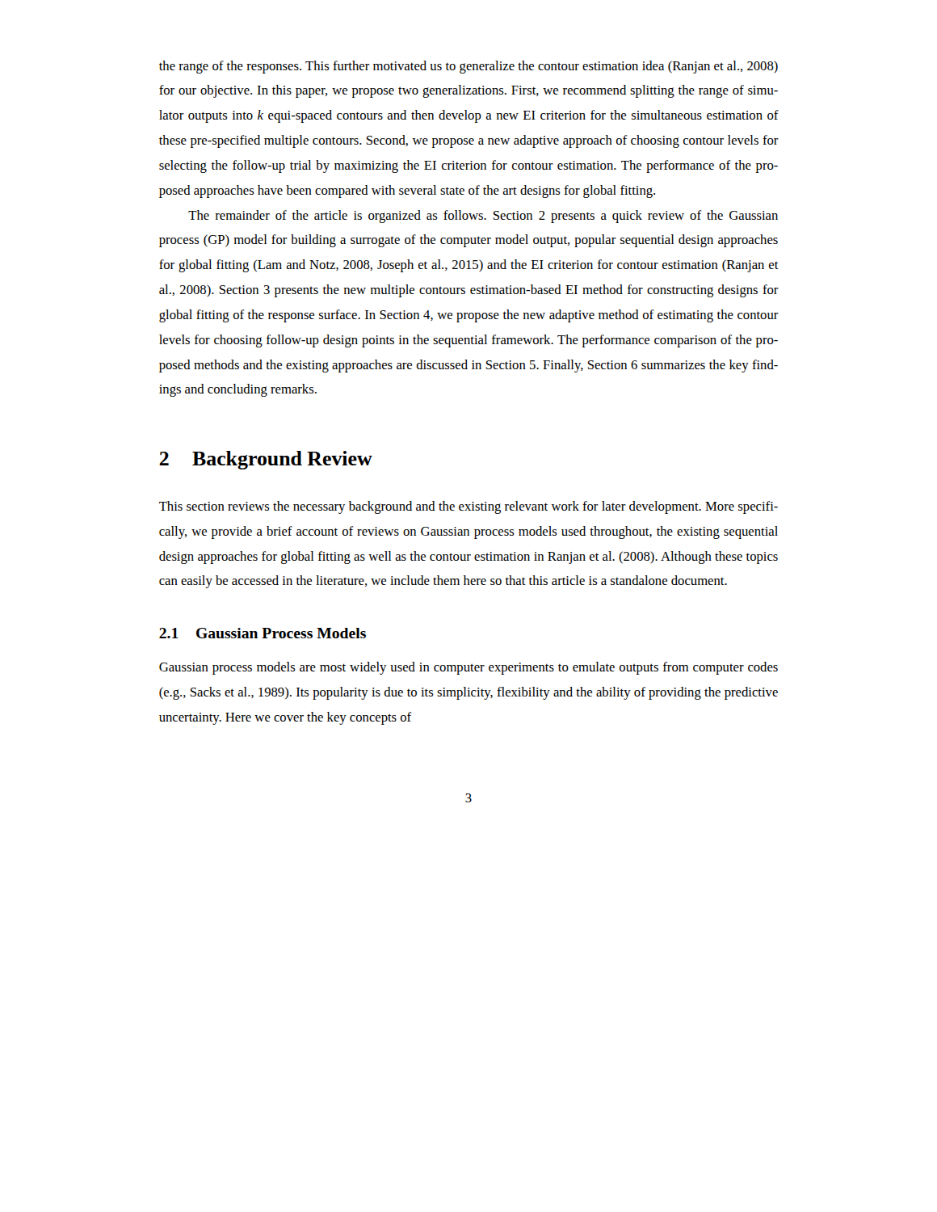the range of the responses. This further motivated us to generalize the contour estimation idea (Ranjan et al., 2008) for our objective. In this paper, we propose two generalizations. First, we recommend splitting the range of simulator outputs into k equi-spaced contours and then develop a new EI criterion for the simultaneous estimation of these pre-specified multiple contours. Second, we propose a new adaptive approach of choosing contour levels for selecting the follow-up trial by maximizing the EI criterion for contour estimation. The performance of the proposed approaches have been compared with several state of the art designs for global fitting.
The remainder of the article is organized as follows. Section 2 presents a quick review of the Gaussian process (GP) model for building a surrogate of the computer model output, popular sequential design approaches for global fitting (Lam and Notz, 2008, Joseph et al., 2015) and the EI criterion for contour estimation (Ranjan et al., 2008). Section 3 presents the new multiple contours estimation-based EI method for constructing designs for global fitting of the response surface. In Section 4, we propose the new adaptive method of estimating the contour levels for choosing follow-up design points in the sequential framework. The performance comparison of the proposed methods and the existing approaches are discussed in Section 5. Finally, Section 6 summarizes the key findings and concluding remarks.
2 Background Review
This section reviews the necessary background and the existing relevant work for later development. More specifically, we provide a brief account of reviews on Gaussian process models used throughout, the existing sequential design approaches for global fitting as well as the contour estimation in Ranjan et al. (2008). Although these topics can easily be accessed in the literature, we include them here so that this article is a standalone document.
2.1 Gaussian Process Models
Gaussian process models are most widely used in computer experiments to emulate outputs from computer codes (e.g., Sacks et al., 1989). Its popularity is due to its simplicity, flexibility and the ability of providing the predictive uncertainty. Here we cover the key concepts of
3